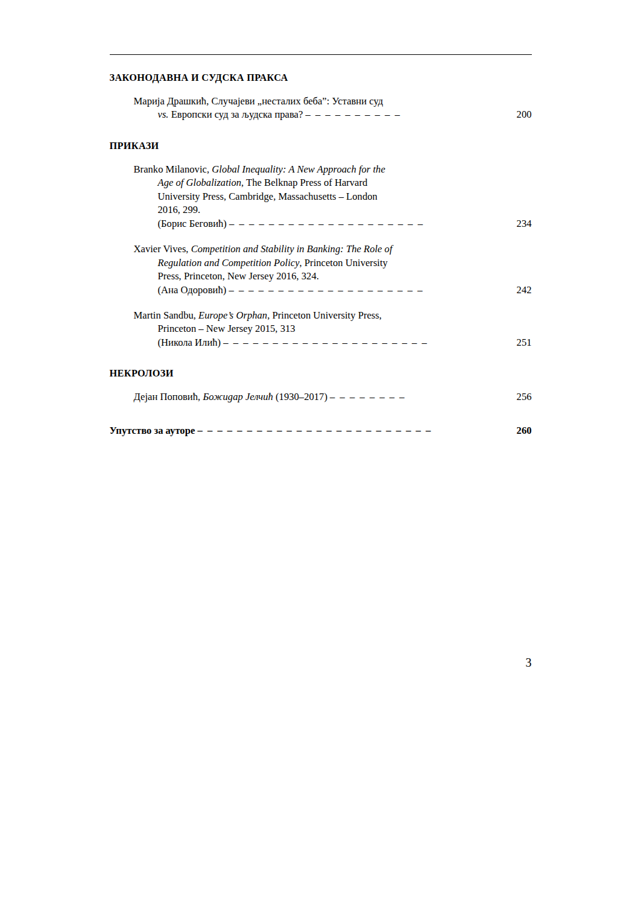ЗАКОНОДАВНА И СУДСКА ПРАКСА
Марија Драшкић, Случајеви „несталих беба”: Уставни суд vs. Европски суд за људска права? – – – – – – – – – –
200
ПРИКАЗИ
Branko Milanovic, Global Inequality: A New Approach for the Age of Globalization, The Belknap Press of Harvard University Press, Cambridge, Massachusetts – London 2016, 299. (Борис Беговић) – – – – – – – – – – – – – – – – – – – –
234
Xavier Vives, Competition and Stability in Banking: The Role of Regulation and Competition Policy, Princeton University Press, Princeton, New Jersey 2016, 324. (Ана Одоровић) – – – – – – – – – – – – – – – – – – – –
242
Martin Sandbu, Europe’s Orphan, Princeton University Press, Princeton – New Jersey 2015, 313 (Никола Илић) – – – – – – – – – – – – – – – – – – – – –
251
НЕКРОЛОЗИ
Дејан Поповић, Божидар Јелчић (1930–2017) – – – – – – – –
256
Упутство за ауторе – – – – – – – – – – – – – – – – – – – – – – – –
260
3